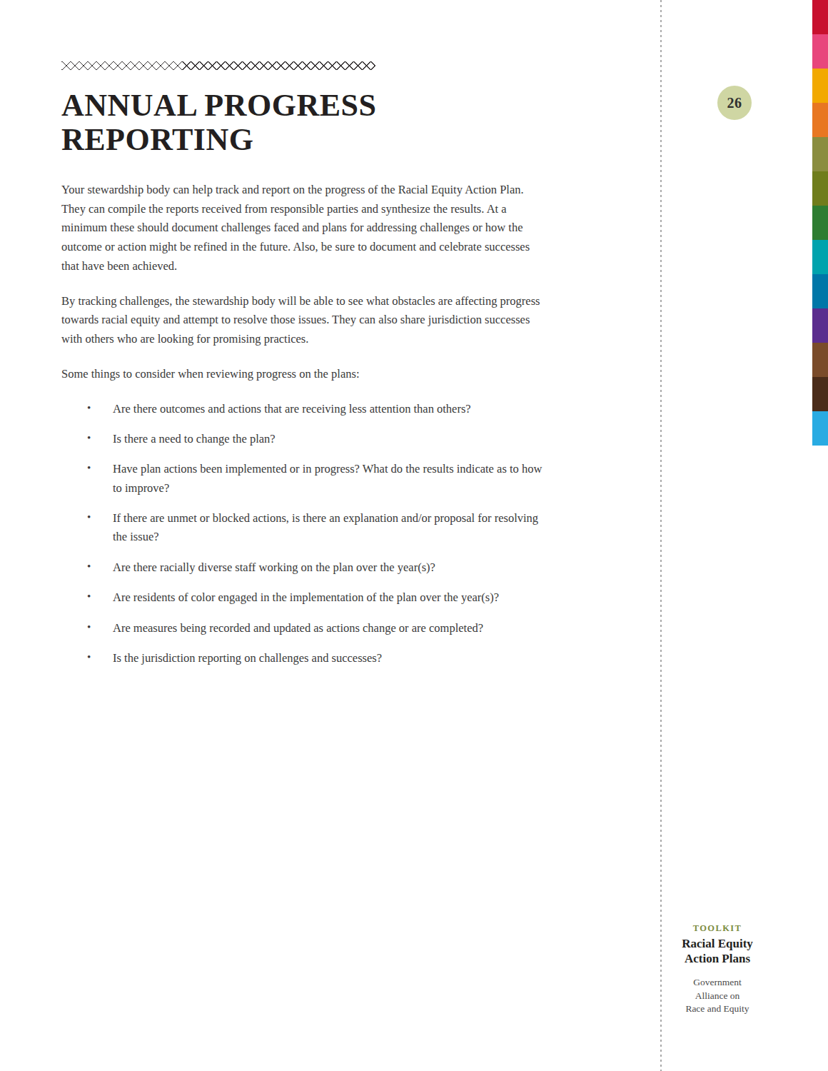26
Annual Progress
Reporting
Your stewardship body can help track and report on the progress of the Racial Equity Action Plan. They can compile the reports received from responsible parties and synthesize the results. At a minimum these should document challenges faced and plans for addressing challenges or how the outcome or action might be refined in the future. Also, be sure to document and celebrate successes that have been achieved.
By tracking challenges, the stewardship body will be able to see what obstacles are affecting progress towards racial equity and attempt to resolve those issues. They can also share jurisdiction successes with others who are looking for promising practices.
Some things to consider when reviewing progress on the plans:
Are there outcomes and actions that are receiving less attention than others?
Is there a need to change the plan?
Have plan actions been implemented or in progress? What do the results indicate as to how to improve?
If there are unmet or blocked actions, is there an explanation and/or proposal for resolving the issue?
Are there racially diverse staff working on the plan over the year(s)?
Are residents of color engaged in the implementation of the plan over the year(s)?
Are measures being recorded and updated as actions change or are completed?
Is the jurisdiction reporting on challenges and successes?
Toolkit
Racial Equity
Action Plans
Government
Alliance on
Race and Equity